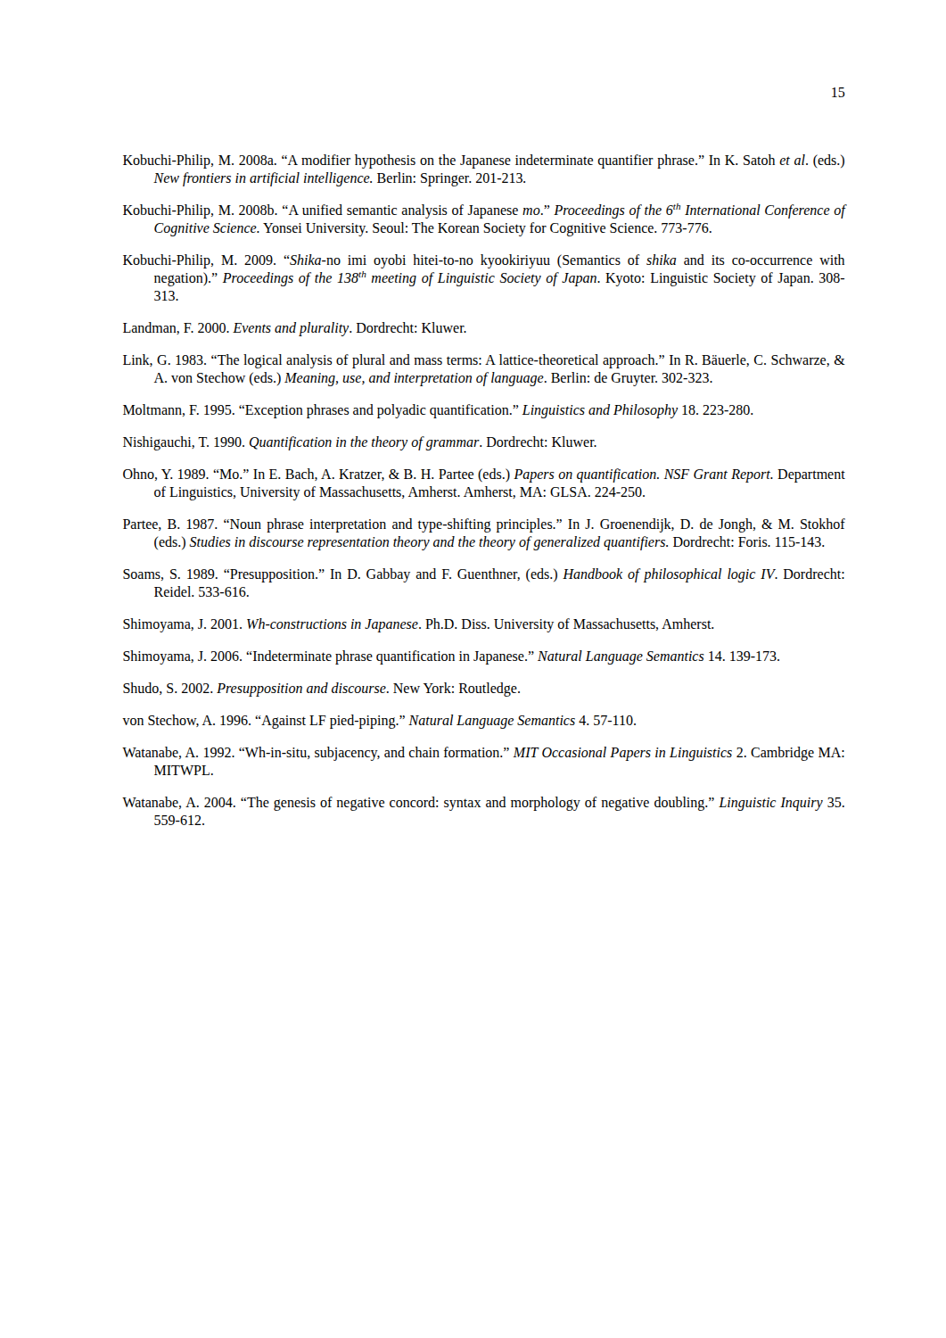15
Kobuchi-Philip, M. 2008a. “A modifier hypothesis on the Japanese indeterminate quantifier phrase.” In K. Satoh et al. (eds.) New frontiers in artificial intelligence. Berlin: Springer. 201-213.
Kobuchi-Philip, M. 2008b. “A unified semantic analysis of Japanese mo.” Proceedings of the 6th International Conference of Cognitive Science. Yonsei University. Seoul: The Korean Society for Cognitive Science. 773-776.
Kobuchi-Philip, M. 2009. “Shika-no imi oyobi hitei-to-no kyookiriyuu (Semantics of shika and its co-occurrence with negation).” Proceedings of the 138th meeting of Linguistic Society of Japan. Kyoto: Linguistic Society of Japan. 308-313.
Landman, F. 2000. Events and plurality. Dordrecht: Kluwer.
Link, G. 1983. “The logical analysis of plural and mass terms: A lattice-theoretical approach.” In R. Bäuerle, C. Schwarze, & A. von Stechow (eds.) Meaning, use, and interpretation of language. Berlin: de Gruyter. 302-323.
Moltmann, F. 1995. “Exception phrases and polyadic quantification.” Linguistics and Philosophy 18. 223-280.
Nishigauchi, T. 1990. Quantification in the theory of grammar. Dordrecht: Kluwer.
Ohno, Y. 1989. “Mo.” In E. Bach, A. Kratzer, & B. H. Partee (eds.) Papers on quantification. NSF Grant Report. Department of Linguistics, University of Massachusetts, Amherst. Amherst, MA: GLSA. 224-250.
Partee, B. 1987. “Noun phrase interpretation and type-shifting principles.” In J. Groenendijk, D. de Jongh, & M. Stokhof (eds.) Studies in discourse representation theory and the theory of generalized quantifiers. Dordrecht: Foris. 115-143.
Soams, S. 1989. “Presupposition.” In D. Gabbay and F. Guenthner, (eds.) Handbook of philosophical logic IV. Dordrecht: Reidel. 533-616.
Shimoyama, J. 2001. Wh-constructions in Japanese. Ph.D. Diss. University of Massachusetts, Amherst.
Shimoyama, J. 2006. “Indeterminate phrase quantification in Japanese.” Natural Language Semantics 14. 139-173.
Shudo, S. 2002. Presupposition and discourse. New York: Routledge.
von Stechow, A. 1996. “Against LF pied-piping.” Natural Language Semantics 4. 57-110.
Watanabe, A. 1992. “Wh-in-situ, subjacency, and chain formation.” MIT Occasional Papers in Linguistics 2. Cambridge MA: MITWPL.
Watanabe, A. 2004. “The genesis of negative concord: syntax and morphology of negative doubling.” Linguistic Inquiry 35. 559-612.